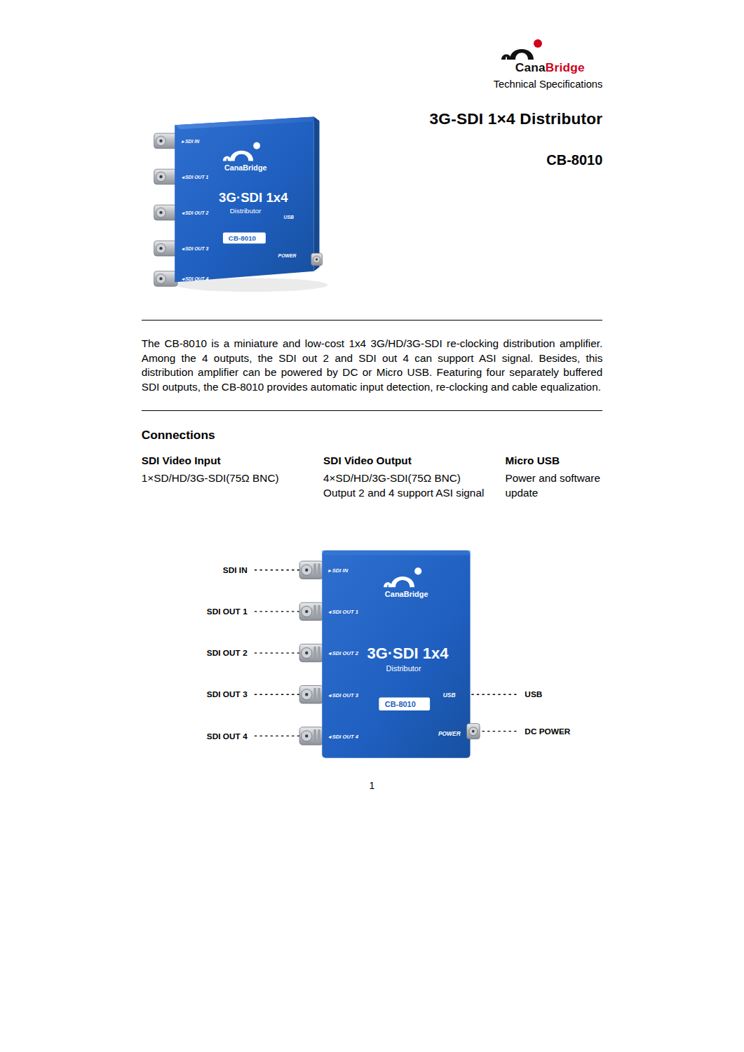CanaBridge
Technical Specifications
▸ SDI IN ◂ SDI OUT 1 ◂ SDI OUT 2 ◂ SDI OUT 3 ◂ SDI OUT 4 USB POWER CanaBridge 3G·SDI 1x4 Distributor CB-8010
3G-SDI 1×4 Distributor
CB-8010
The CB-8010 is a miniature and low-cost 1x4 3G/HD/3G-SDI re-clocking distribution amplifier. Among the 4 outputs, the SDI out 2 and SDI out 4 can support ASI signal. Besides, this distribution amplifier can be powered by DC or Micro USB. Featuring four separately buffered SDI outputs, the CB-8010 provides automatic input detection, re-clocking and cable equalization.
Connections
SDI Video Input
1×SD/HD/3G-SDI(75Ω BNC)
SDI Video Output
4×SD/HD/3G-SDI(75Ω BNC)
Output 2 and 4 support ASI signal
Micro USB
Power and software update
SDI IN SDI OUT 1 SDI OUT 2 SDI OUT 3 SDI OUT 4 ▸ SDI IN ◂ SDI OUT 1 ◂ SDI OUT 2 ◂ SDI OUT 3 ◂ SDI OUT 4 CanaBridge 3G·SDI 1x4 Distributor CB-8010 USB POWER USB DC POWER
1